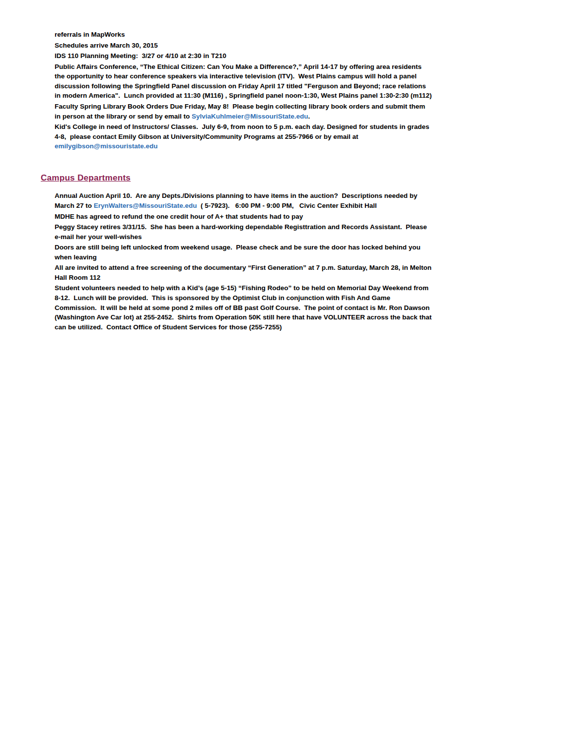referrals in MapWorks
Schedules arrive March 30, 2015
IDS 110 Planning Meeting: 3/27 or 4/10 at 2:30 in T210
Public Affairs Conference, “The Ethical Citizen: Can You Make a Difference?,” April 14-17 by offering area residents the opportunity to hear conference speakers via interactive television (ITV). West Plains campus will hold a panel discussion following the Springfield Panel discussion on Friday April 17 titled "Ferguson and Beyond; race relations in modern America". Lunch provided at 11:30 (M116) , Springfield panel noon-1:30, West Plains panel 1:30-2:30 (m112)
Faculty Spring Library Book Orders Due Friday, May 8! Please begin collecting library book orders and submit them in person at the library or send by email to SylviaKuhlmeier@MissouriState.edu.
Kid's College in need of Instructors/ Classes. July 6-9, from noon to 5 p.m. each day. Designed for students in grades 4-8, please contact Emily Gibson at University/Community Programs at 255-7966 or by email at emilygibson@missouristate.edu
Campus Departments
Annual Auction April 10. Are any Depts./Divisions planning to have items in the auction? Descriptions needed by March 27 to ErynWalters@MissouriState.edu ( 5-7923). 6:00 PM - 9:00 PM, Civic Center Exhibit Hall
MDHE has agreed to refund the one credit hour of A+ that students had to pay
Peggy Stacey retires 3/31/15. She has been a hard-working dependable Registtration and Records Assistant. Please e-mail her your well-wishes
Doors are still being left unlocked from weekend usage. Please check and be sure the door has locked behind you when leaving
All are invited to attend a free screening of the documentary “First Generation” at 7 p.m. Saturday, March 28, in Melton Hall Room 112
Student volunteers needed to help with a Kid’s (age 5-15) “Fishing Rodeo” to be held on Memorial Day Weekend from 8-12. Lunch will be provided. This is sponsored by the Optimist Club in conjunction with Fish And Game Commission. It will be held at some pond 2 miles off of BB past Golf Course. The point of contact is Mr. Ron Dawson (Washington Ave Car lot) at 255-2452. Shirts from Operation 50K still here that have VOLUNTEER across the back that can be utilized. Contact Office of Student Services for those (255-7255)